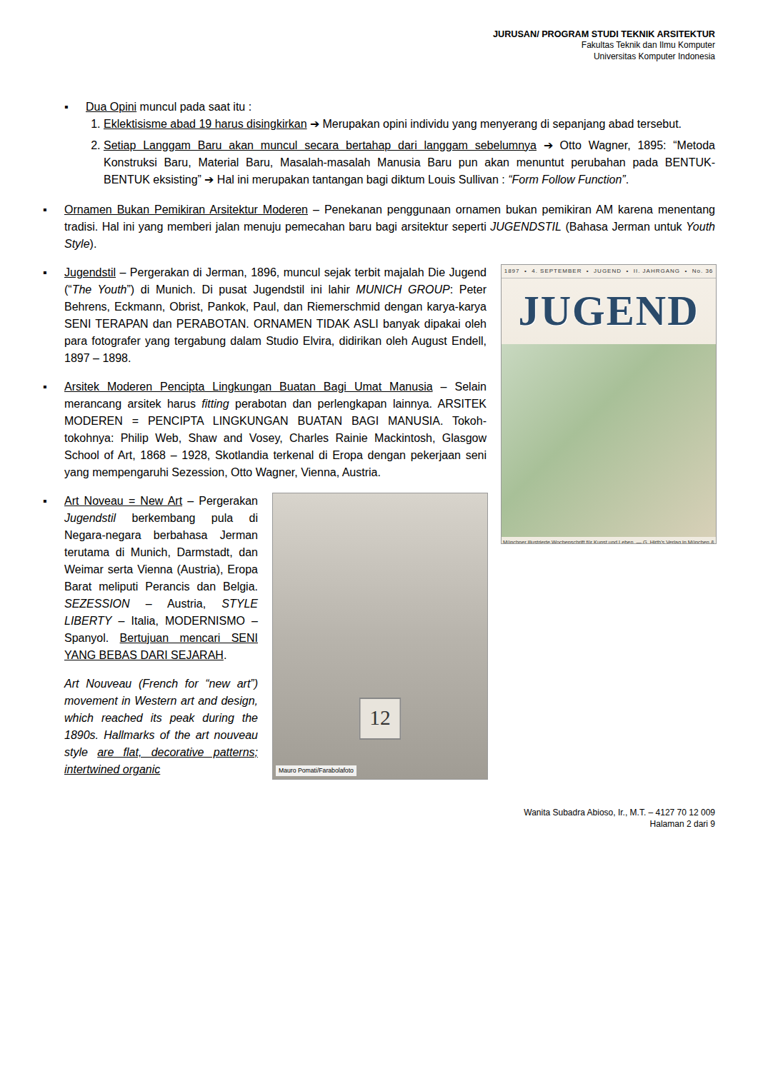JURUSAN/ PROGRAM STUDI TEKNIK ARSITEKTUR
Fakultas Teknik dan Ilmu Komputer
Universitas Komputer Indonesia
▪
Dua Opini muncul pada saat itu :
Eklektisisme abad 19 harus disingkirkan ➔ Merupakan opini individu yang menyerang di sepanjang abad tersebut.
Setiap Langgam Baru akan muncul secara bertahap dari langgam sebelumnya ➔ Otto Wagner, 1895: “Metoda Konstruksi Baru, Material Baru, Masalah-masalah Manusia Baru pun akan menuntut perubahan pada BENTUK-BENTUK eksisting” ➔ Hal ini merupakan tantangan bagi diktum Louis Sullivan : “Form Follow Function”.
▪ Ornamen Bukan Pemikiran Arsitektur Moderen – Penekanan penggunaan ornamen bukan pemikiran AM karena menentang tradisi. Hal ini yang memberi jalan menuju pemecahan baru bagi arsitektur seperti JUGENDSTIL (Bahasa Jerman untuk Youth Style).
1897 • 4. SEPTEMBER • JUGEND • II. JAHRGANG • No. 36
JUGEND
Münchner illustrierte Wochenschrift für Kunst und Leben. — G. Hirth's Verlag in München & Leipzig.
▪ Jugendstil – Pergerakan di Jerman, 1896, muncul sejak terbit majalah Die Jugend (“The Youth”) di Munich. Di pusat Jugendstil ini lahir MUNICH GROUP: Peter Behrens, Eckmann, Obrist, Pankok, Paul, dan Riemerschmid dengan karya-karya SENI TERAPAN dan PERABOTAN. ORNAMEN TIDAK ASLI banyak dipakai oleh para fotografer yang tergabung dalam Studio Elvira, didirikan oleh August Endell, 1897 – 1898.
▪ Arsitek Moderen Pencipta Lingkungan Buatan Bagi Umat Manusia – Selain merancang arsitek harus fitting perabotan dan perlengkapan lainnya. ARSITEK MODEREN = PENCIPTA LINGKUNGAN BUATAN BAGI MANUSIA. Tokoh-tokohnya: Philip Web, Shaw and Vosey, Charles Rainie Mackintosh, Glasgow School of Art, 1868 – 1928, Skotlandia terkenal di Eropa dengan pekerjaan seni yang mempengaruhi Sezession, Otto Wagner, Vienna, Austria.
12
Mauro Pomati/Farabolafoto
▪ Art Noveau = New Art – Pergerakan Jugendstil berkembang pula di Negara-negara berbahasa Jerman terutama di Munich, Darmstadt, dan Weimar serta Vienna (Austria), Eropa Barat meliputi Perancis dan Belgia. SEZESSION – Austria, STYLE LIBERTY – Italia, MODERNISMO – Spanyol. Bertujuan mencari SENI YANG BEBAS DARI SEJARAH.
Art Nouveau (French for “new art”) movement in Western art and design, which reached its peak during the 1890s. Hallmarks of the art nouveau style are flat, decorative patterns; intertwined organic
Wanita Subadra Abioso, Ir., M.T. – 4127 70 12 009
Halaman 2 dari 9